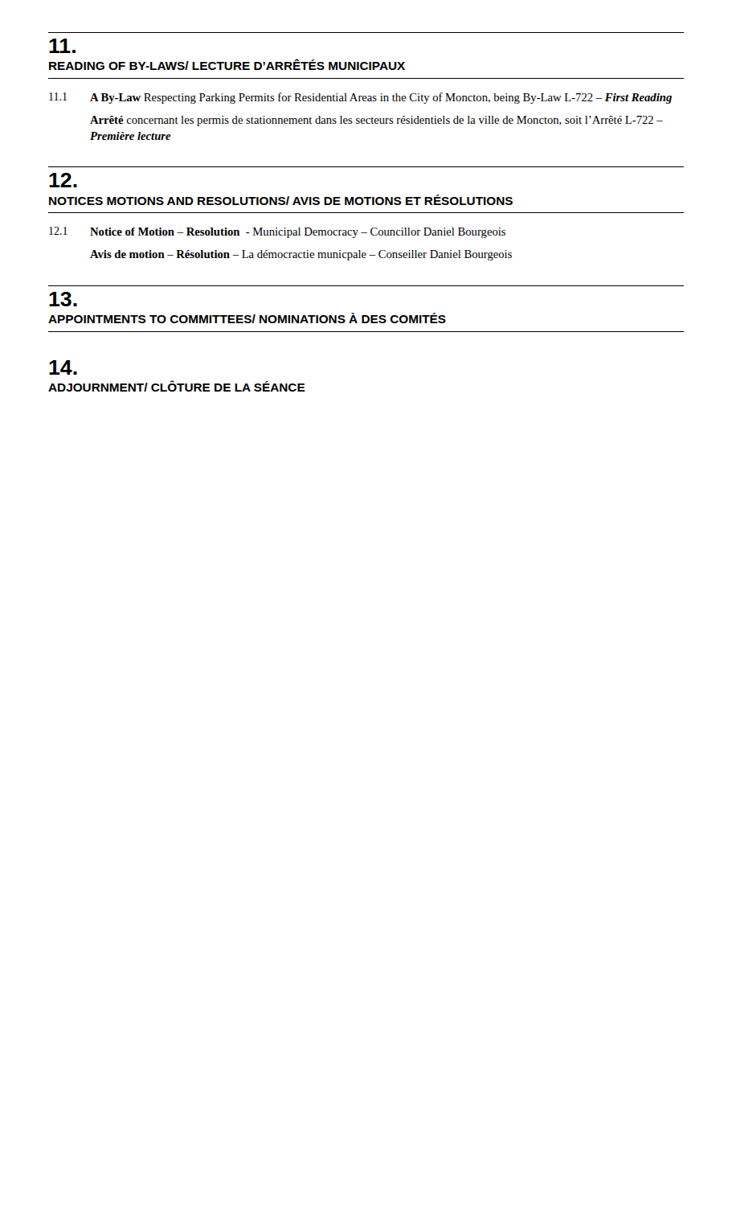11.
READING OF BY-LAWS/ LECTURE D’ARRÊTÉS MUNICIPAUX
11.1
A By-Law Respecting Parking Permits for Residential Areas in the City of Moncton, being By-Law L-722 – First Reading
Arrêté concernant les permis de stationnement dans les secteurs résidentiels de la ville de Moncton, soit l’Arrêté L-722 – Première lecture
12.
NOTICES MOTIONS AND RESOLUTIONS/ AVIS DE MOTIONS ET RÉSOLUTIONS
12.1
Notice of Motion – Resolution - Municipal Democracy – Councillor Daniel Bourgeois
Avis de motion – Résolution – La démocractie municpale – Conseiller Daniel Bourgeois
13.
APPOINTMENTS TO COMMITTEES/ NOMINATIONS À DES COMITÉS
14.
ADJOURNMENT/ CLÔTURE DE LA SÉANCE